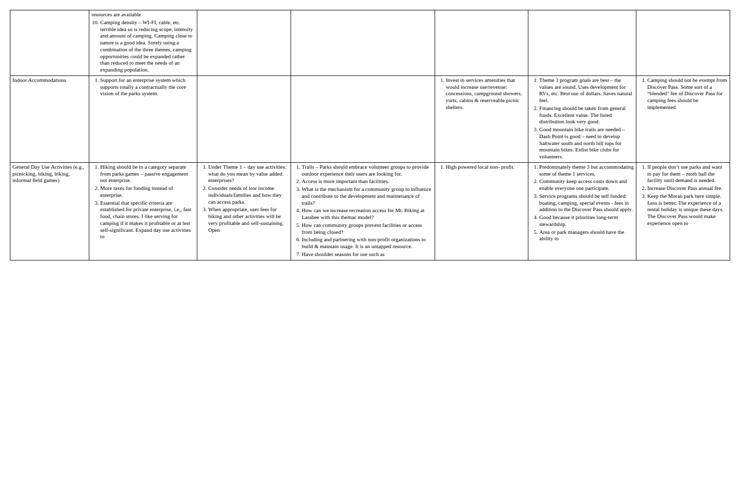| | resources are available. Camping density – WI-FI, cable, etc. terrible idea so is reducing scope, intensity and amount of camping. Camping close to nature is a good idea. Surely using a combination of the three themes, camping opportunities could be expanded rather than reduced to meet the needs of an expanding population. | | | | | |
| Indoor Accommodations | Support for an enterprise system which supports totally a contractually the core vision of the parks system. | | | Invest in services amenities that would increase use/revenue: concessions, campground showers, yurts, cabins & reserveable picnic shelters. | Theme 3 program goals are best – the values are sound. Uses development for RVs, etc. Best use of dollars. Saves natural feel. Financing should be taken from general funds. Excellent value. The listed distribution look very good. Good mountain bike trails are needed – Dash Point is good – need to develop Saltwater south and north hill tops for mountain bikes. Enlist bike clubs for volunteers. | Camping should not be exempt from Discover Pass. Some sort of a “blended” fee of Discover Pass for camping fees should be implemented. |
| General Day Use Activities (e.g., picnicking, hiking, biking, informal field games) | Hiking should be in a category separate from parks games – passive engagement not enterprise. More taxes for funding instead of enterprise. Essential that specific criteria are established for private enterprise, i.e,, fast food, chain stores. I like serving for camping if it makes it profitable or at lest self-significant. Expand day use activities to | Under Theme 1 – day use activities: what do you mean by value added enterprises? Consider needs of low income individuals/families and how they can access parks. When appropriate, user fees for biking and other activities will be very profitable and self-sustaining. Open | Trails – Parks should embrace volunteer groups to provide outdoor experience their users are looking for. Access is more important than facilities. What is the mechanism for a community group to influence and contribute to the development and maintenance of trails? How can we increase recreation access for Mt. Biking at Larabee with this themac model? How can community groups prevent facilities or access from being closed? Including and partnering with non-profit organizations to build & maintain usage. It is an untapped resource. Have shoulder seasons for use such as | High powered local non- profit. | Predominately theme 3 but accommodating some of theme 1 services. Community keep access costs down and enable everyone one participate. Service programs should be self funded: boating, camping, special events - fees in addition to the Discover Pass should apply. Good because it priorities long-term stewardship. Area or park managers should have the ability to | If people don’t use parks and want to pay for them – moth ball the facility until demand is needed. Increase Discover Pass annual fee. Keep the Moran park here simple. Less is better. The experience of a rental holiday is unique these days. The Discover Pass would make experience open to |